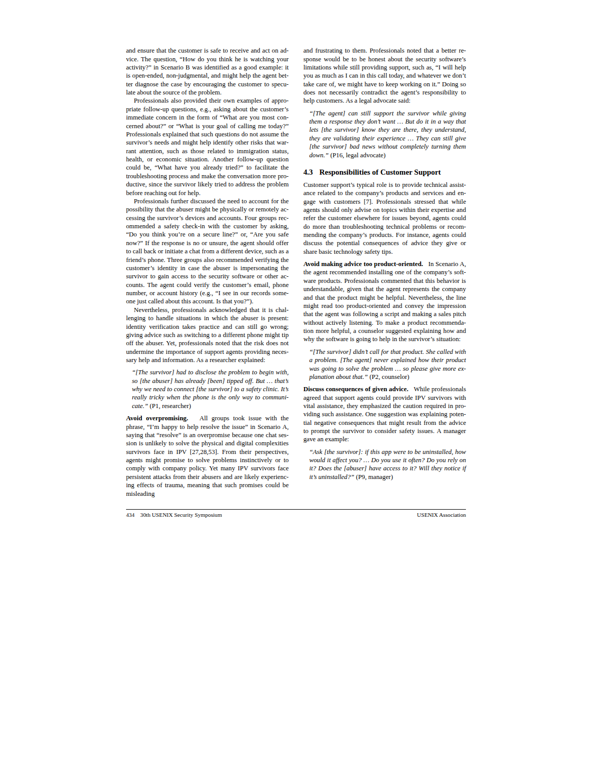and ensure that the customer is safe to receive and act on advice. The question, “How do you think he is watching your activity?” in Scenario B was identified as a good example: it is open-ended, non-judgmental, and might help the agent better diagnose the case by encouraging the customer to speculate about the source of the problem.
Professionals also provided their own examples of appropriate follow-up questions, e.g., asking about the customer’s immediate concern in the form of “What are you most concerned about?” or “What is your goal of calling me today?” Professionals explained that such questions do not assume the survivor’s needs and might help identify other risks that warrant attention, such as those related to immigration status, health, or economic situation. Another follow-up question could be, “What have you already tried?” to facilitate the troubleshooting process and make the conversation more productive, since the survivor likely tried to address the problem before reaching out for help.
Professionals further discussed the need to account for the possibility that the abuser might be physically or remotely accessing the survivor’s devices and accounts. Four groups recommended a safety check-in with the customer by asking, “Do you think you’re on a secure line?” or, “Are you safe now?” If the response is no or unsure, the agent should offer to call back or initiate a chat from a different device, such as a friend’s phone. Three groups also recommended verifying the customer’s identity in case the abuser is impersonating the survivor to gain access to the security software or other accounts. The agent could verify the customer’s email, phone number, or account history (e.g., “I see in our records someone just called about this account. Is that you?”).
Nevertheless, professionals acknowledged that it is challenging to handle situations in which the abuser is present: identity verification takes practice and can still go wrong; giving advice such as switching to a different phone might tip off the abuser. Yet, professionals noted that the risk does not undermine the importance of support agents providing necessary help and information. As a researcher explained:
“[The survivor] had to disclose the problem to begin with, so [the abuser] has already [been] tipped off. But … that’s why we need to connect [the survivor] to a safety clinic. It’s really tricky when the phone is the only way to communicate.” (P1, researcher)
Avoid overpromising. All groups took issue with the phrase, “I’m happy to help resolve the issue” in Scenario A, saying that “resolve” is an overpromise because one chat session is unlikely to solve the physical and digital complexities survivors face in IPV [27,28,53]. From their perspectives, agents might promise to solve problems instinctively or to comply with company policy. Yet many IPV survivors face persistent attacks from their abusers and are likely experiencing effects of trauma, meaning that such promises could be misleading
and frustrating to them. Professionals noted that a better response would be to be honest about the security software’s limitations while still providing support, such as, “I will help you as much as I can in this call today, and whatever we don’t take care of, we might have to keep working on it.” Doing so does not necessarily contradict the agent’s responsibility to help customers. As a legal advocate said:
“[The agent] can still support the survivor while giving them a response they don’t want … But do it in a way that lets [the survivor] know they are there, they understand, they are validating their experience … They can still give [the survivor] bad news without completely turning them down.” (P16, legal advocate)
4.3 Responsibilities of Customer Support
Customer support’s typical role is to provide technical assistance related to the company’s products and services and engage with customers [7]. Professionals stressed that while agents should only advise on topics within their expertise and refer the customer elsewhere for issues beyond, agents could do more than troubleshooting technical problems or recommending the company’s products. For instance, agents could discuss the potential consequences of advice they give or share basic technology safety tips.
Avoid making advice too product-oriented. In Scenario A, the agent recommended installing one of the company’s software products. Professionals commented that this behavior is understandable, given that the agent represents the company and that the product might be helpful. Nevertheless, the line might read too product-oriented and convey the impression that the agent was following a script and making a sales pitch without actively listening. To make a product recommendation more helpful, a counselor suggested explaining how and why the software is going to help in the survivor’s situation:
“[The survivor] didn’t call for that product. She called with a problem. [The agent] never explained how their product was going to solve the problem … so please give more explanation about that.” (P2, counselor)
Discuss consequences of given advice. While professionals agreed that support agents could provide IPV survivors with vital assistance, they emphasized the caution required in providing such assistance. One suggestion was explaining potential negative consequences that might result from the advice to prompt the survivor to consider safety issues. A manager gave an example:
“Ask [the survivor]: if this app were to be uninstalled, how would it affect you? … Do you use it often? Do you rely on it? Does the [abuser] have access to it? Will they notice if it’s uninstalled?” (P9, manager)
434 30th USENIX Security Symposium
USENIX Association